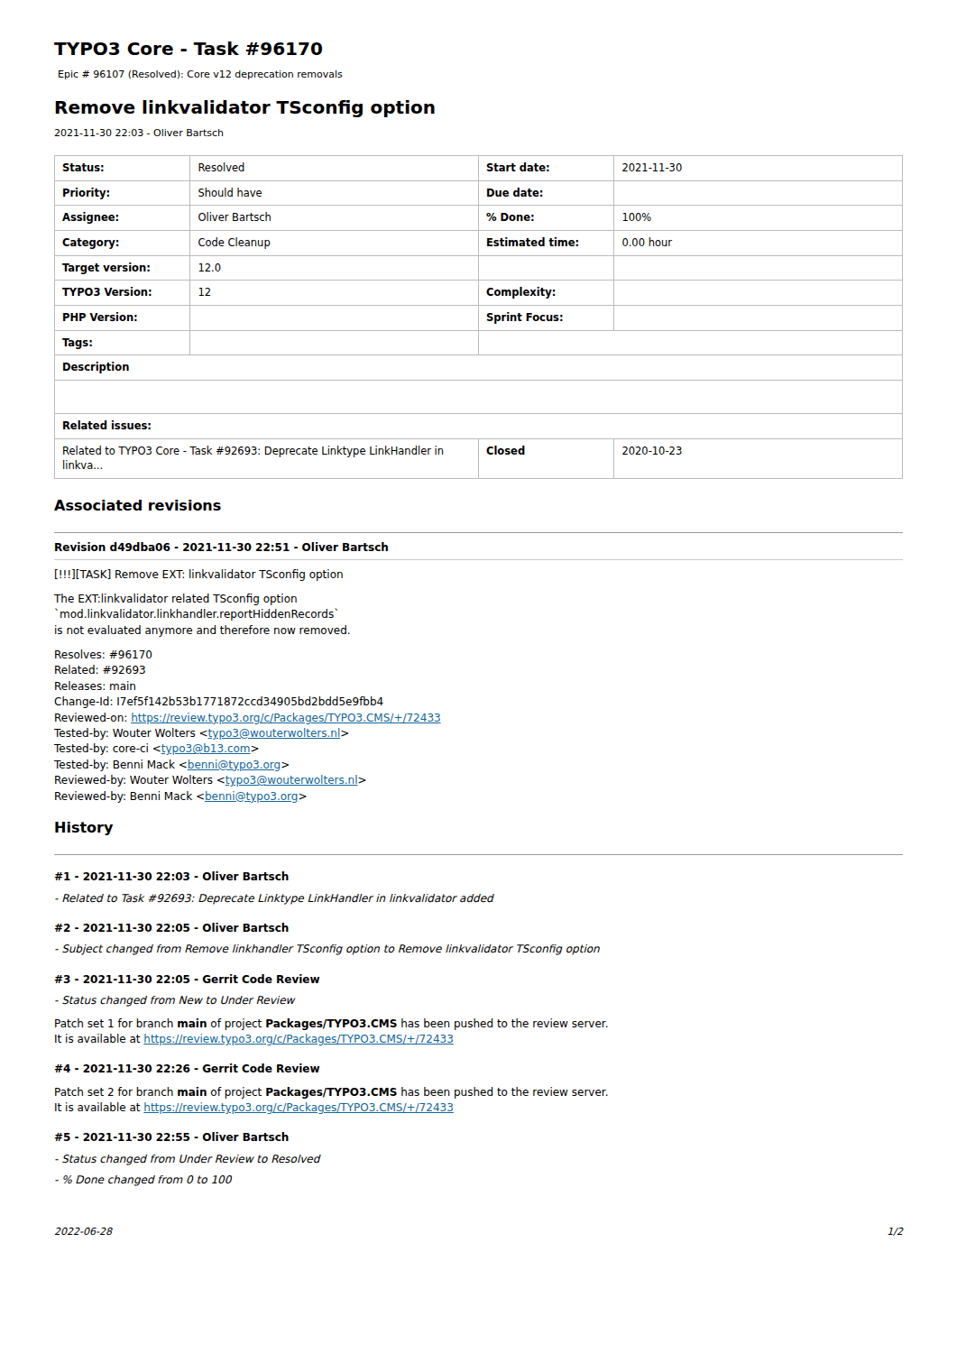TYPO3 Core - Task #96170
Epic # 96107 (Resolved): Core v12 deprecation removals
Remove linkvalidator TSconfig option
2021-11-30 22:03 - Oliver Bartsch
| Status: | Resolved | Start date: | 2021-11-30 |
| Priority: | Should have | Due date: | |
| Assignee: | Oliver Bartsch | % Done: | 100% |
| Category: | Code Cleanup | Estimated time: | 0.00 hour |
| Target version: | 12.0 | | |
| TYPO3 Version: | 12 | Complexity: | |
| PHP Version: | | Sprint Focus: | |
| Tags: | | |
| Description |
| Related issues: |
| Related to TYPO3 Core - Task #92693: Deprecate Linktype LinkHandler in linkva... | Closed | 2020-10-23 |
Associated revisions
Revision d49dba06 - 2021-11-30 22:51 - Oliver Bartsch
[!!!][TASK] Remove EXT: linkvalidator TSconfig option
The EXT:linkvalidator related TSconfig option
`mod.linkvalidator.linkhandler.reportHiddenRecords`
is not evaluated anymore and therefore now removed.
Resolves: #96170
Related: #92693
Releases: main
Change-Id: I7ef5f142b53b1771872ccd34905bd2bdd5e9fbb4
Reviewed-on: https://review.typo3.org/c/Packages/TYPO3.CMS/+/72433
Tested-by: Wouter Wolters <typo3@wouterwolters.nl>
Tested-by: core-ci <typo3@b13.com>
Tested-by: Benni Mack <benni@typo3.org>
Reviewed-by: Wouter Wolters <typo3@wouterwolters.nl>
Reviewed-by: Benni Mack <benni@typo3.org>
History
#1 - 2021-11-30 22:03 - Oliver Bartsch
- Related to Task #92693: Deprecate Linktype LinkHandler in linkvalidator added
#2 - 2021-11-30 22:05 - Oliver Bartsch
- Subject changed from Remove linkhandler TSconfig option to Remove linkvalidator TSconfig option
#3 - 2021-11-30 22:05 - Gerrit Code Review
- Status changed from New to Under Review
Patch set 1 for branch main of project Packages/TYPO3.CMS has been pushed to the review server.
It is available at https://review.typo3.org/c/Packages/TYPO3.CMS/+/72433
#4 - 2021-11-30 22:26 - Gerrit Code Review
Patch set 2 for branch main of project Packages/TYPO3.CMS has been pushed to the review server.
It is available at https://review.typo3.org/c/Packages/TYPO3.CMS/+/72433
#5 - 2021-11-30 22:55 - Oliver Bartsch
- Status changed from Under Review to Resolved
- % Done changed from 0 to 100
2022-06-28 1/2